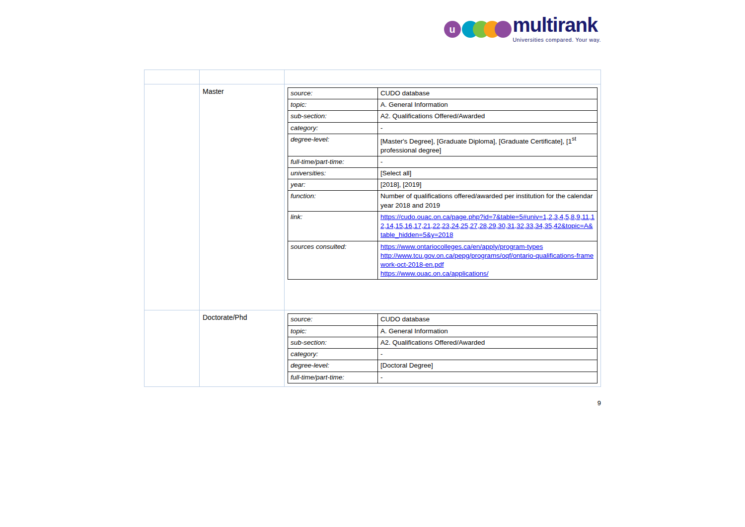u multirank
Universities compared. Your way.
| | Master | / source: / CUDO database / / topic: / A. General Information / / sub-section: / A2. Qualifications Offered/Awarded / / category: / - / / degree-level: / [Master's Degree], [Graduate Diploma], [Graduate Certificate], [1 st professional degree] / / full-time/part-time: / - / / universities: / [Select all] / / year: / [2018], [2019] / / function: / Number of qualifications offered/awarded per institution for the calendar year 2018 and 2019 / / link: / https://cudo.ouac.on.ca/page.php?id=7&table=5#univ=1,2,3,4,5,8,9,11,12,14,15,16,17,21,22,23,24,25,27,28,29,30,31,32,33,34,35,42&topic=A&table_hidden=5&y=2018 / / sources consulted: / https://www.ontariocolleges.ca/en/apply/program-types http://www.tcu.gov.on.ca/pepg/programs/oqf/ontario-qualifications-framework-oct-2018-en.pdf https://www.ouac.on.ca/applications/ / |
| | Doctorate/Phd | / source: / CUDO database / / topic: / A. General Information / / sub-section: / A2. Qualifications Offered/Awarded / / category: / - / / degree-level: / [Doctoral Degree] / / full-time/part-time: / - / |
9